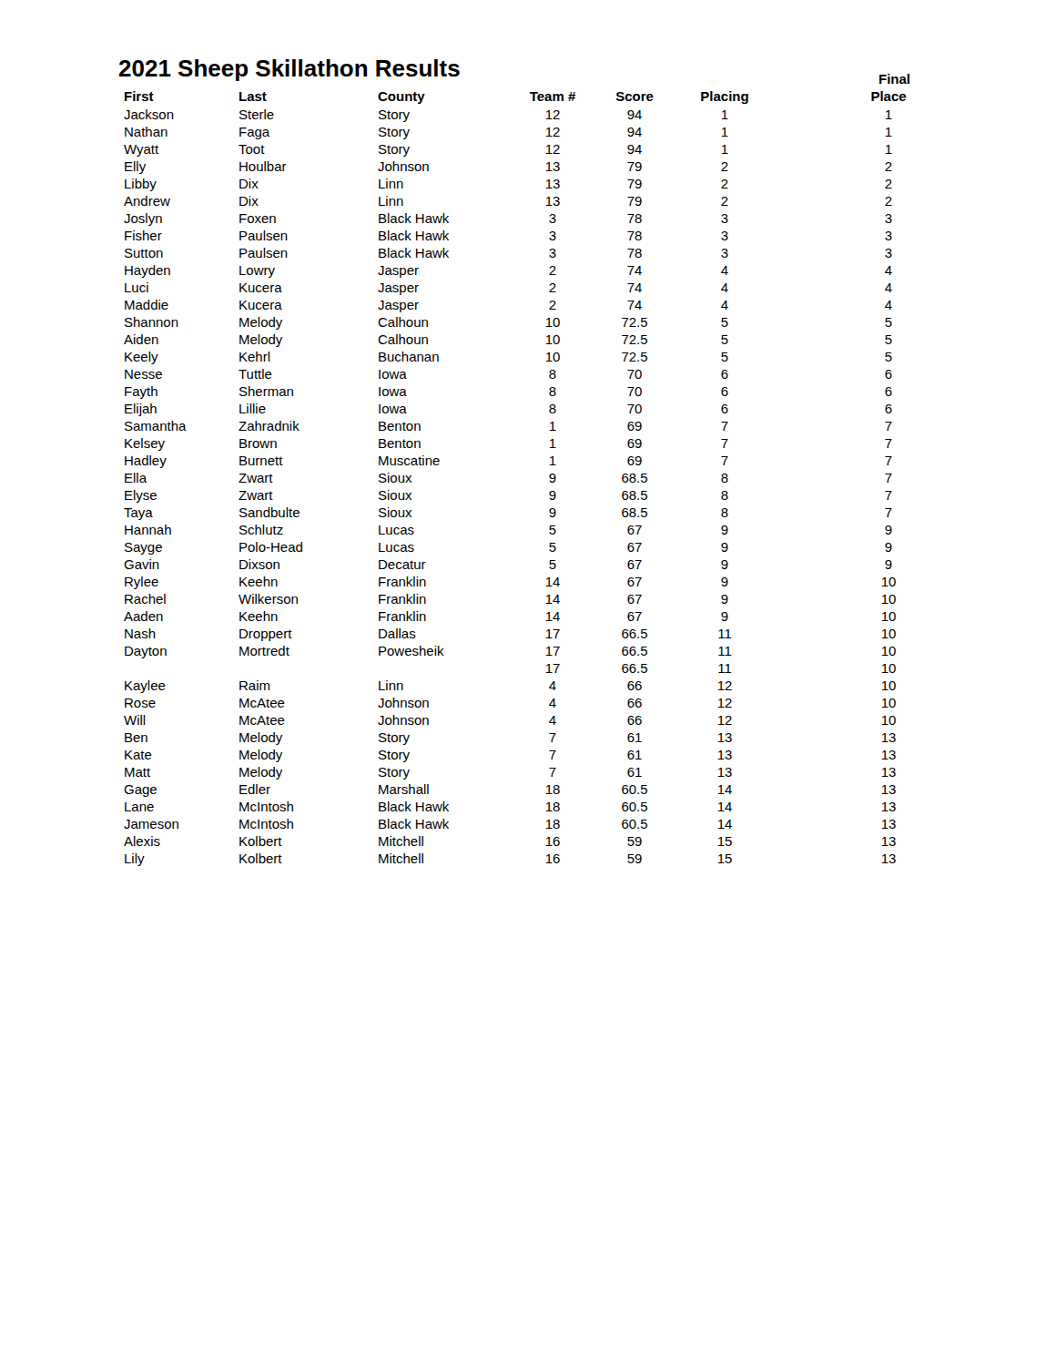2021 Sheep Skillathon Results
Final
| First | Last | County | Team # | Score | Placing | | Place |
| --- | --- | --- | --- | --- | --- | --- | --- |
| Jackson | Sterle | Story | 12 | 94 | 1 | | 1 |
| Nathan | Faga | Story | 12 | 94 | 1 | | 1 |
| Wyatt | Toot | Story | 12 | 94 | 1 | | 1 |
| Elly | Houlbar | Johnson | 13 | 79 | 2 | | 2 |
| Libby | Dix | Linn | 13 | 79 | 2 | | 2 |
| Andrew | Dix | Linn | 13 | 79 | 2 | | 2 |
| Joslyn | Foxen | Black Hawk | 3 | 78 | 3 | | 3 |
| Fisher | Paulsen | Black Hawk | 3 | 78 | 3 | | 3 |
| Sutton | Paulsen | Black Hawk | 3 | 78 | 3 | | 3 |
| Hayden | Lowry | Jasper | 2 | 74 | 4 | | 4 |
| Luci | Kucera | Jasper | 2 | 74 | 4 | | 4 |
| Maddie | Kucera | Jasper | 2 | 74 | 4 | | 4 |
| Shannon | Melody | Calhoun | 10 | 72.5 | 5 | | 5 |
| Aiden | Melody | Calhoun | 10 | 72.5 | 5 | | 5 |
| Keely | Kehrl | Buchanan | 10 | 72.5 | 5 | | 5 |
| Nesse | Tuttle | Iowa | 8 | 70 | 6 | | 6 |
| Fayth | Sherman | Iowa | 8 | 70 | 6 | | 6 |
| Elijah | Lillie | Iowa | 8 | 70 | 6 | | 6 |
| Samantha | Zahradnik | Benton | 1 | 69 | 7 | | 7 |
| Kelsey | Brown | Benton | 1 | 69 | 7 | | 7 |
| Hadley | Burnett | Muscatine | 1 | 69 | 7 | | 7 |
| Ella | Zwart | Sioux | 9 | 68.5 | 8 | | 7 |
| Elyse | Zwart | Sioux | 9 | 68.5 | 8 | | 7 |
| Taya | Sandbulte | Sioux | 9 | 68.5 | 8 | | 7 |
| Hannah | Schlutz | Lucas | 5 | 67 | 9 | | 9 |
| Sayge | Polo-Head | Lucas | 5 | 67 | 9 | | 9 |
| Gavin | Dixson | Decatur | 5 | 67 | 9 | | 9 |
| Rylee | Keehn | Franklin | 14 | 67 | 9 | | 10 |
| Rachel | Wilkerson | Franklin | 14 | 67 | 9 | | 10 |
| Aaden | Keehn | Franklin | 14 | 67 | 9 | | 10 |
| Nash | Droppert | Dallas | 17 | 66.5 | 11 | | 10 |
| Dayton | Mortredt | Powesheik | 17 | 66.5 | 11 | | 10 |
| | | | 17 | 66.5 | 11 | | 10 |
| Kaylee | Raim | Linn | 4 | 66 | 12 | | 10 |
| Rose | McAtee | Johnson | 4 | 66 | 12 | | 10 |
| Will | McAtee | Johnson | 4 | 66 | 12 | | 10 |
| Ben | Melody | Story | 7 | 61 | 13 | | 13 |
| Kate | Melody | Story | 7 | 61 | 13 | | 13 |
| Matt | Melody | Story | 7 | 61 | 13 | | 13 |
| Gage | Edler | Marshall | 18 | 60.5 | 14 | | 13 |
| Lane | McIntosh | Black Hawk | 18 | 60.5 | 14 | | 13 |
| Jameson | McIntosh | Black Hawk | 18 | 60.5 | 14 | | 13 |
| Alexis | Kolbert | Mitchell | 16 | 59 | 15 | | 13 |
| Lily | Kolbert | Mitchell | 16 | 59 | 15 | | 13 |